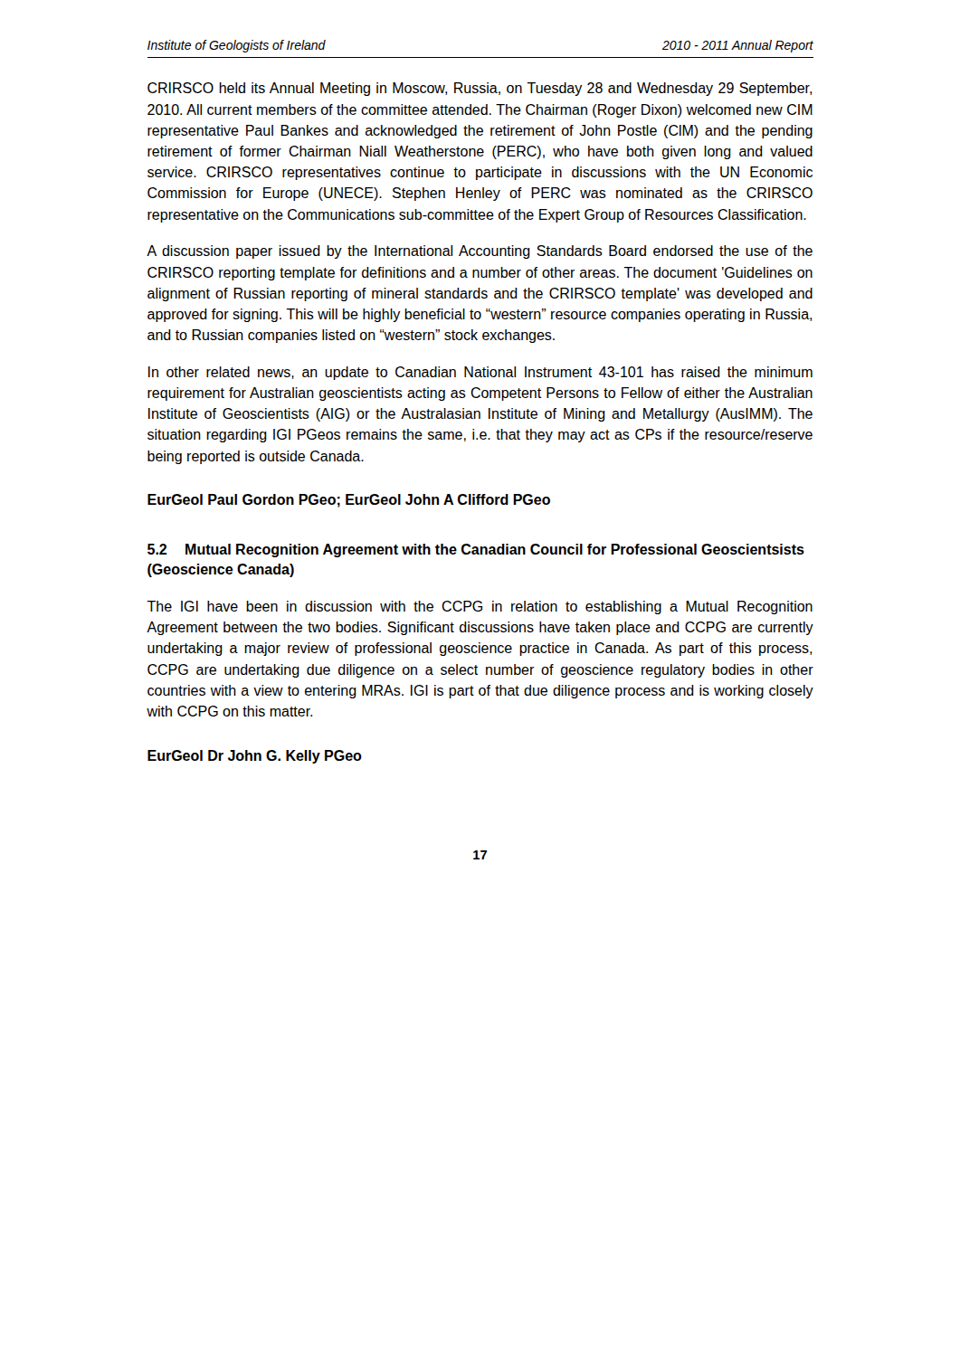Institute of Geologists of Ireland 2010 - 2011 Annual Report
CRIRSCO held its Annual Meeting in Moscow, Russia, on Tuesday 28 and Wednesday 29 September, 2010. All current members of the committee attended. The Chairman (Roger Dixon) welcomed new CIM representative Paul Bankes and acknowledged the retirement of John Postle (ClM) and the pending retirement of former Chairman Niall Weatherstone (PERC), who have both given long and valued service. CRIRSCO representatives continue to participate in discussions with the UN Economic Commission for Europe (UNECE). Stephen Henley of PERC was nominated as the CRIRSCO representative on the Communications sub-committee of the Expert Group of Resources Classification.
A discussion paper issued by the International Accounting Standards Board endorsed the use of the CRIRSCO reporting template for definitions and a number of other areas. The document 'Guidelines on alignment of Russian reporting of mineral standards and the CRIRSCO template' was developed and approved for signing. This will be highly beneficial to “western” resource companies operating in Russia, and to Russian companies listed on “western” stock exchanges.
In other related news, an update to Canadian National Instrument 43-101 has raised the minimum requirement for Australian geoscientists acting as Competent Persons to Fellow of either the Australian Institute of Geoscientists (AIG) or the Australasian Institute of Mining and Metallurgy (AusIMM). The situation regarding IGI PGeos remains the same, i.e. that they may act as CPs if the resource/reserve being reported is outside Canada.
EurGeol Paul Gordon PGeo; EurGeol John A Clifford PGeo
5.2 Mutual Recognition Agreement with the Canadian Council for Professional Geoscientsists (Geoscience Canada)
The IGI have been in discussion with the CCPG in relation to establishing a Mutual Recognition Agreement between the two bodies. Significant discussions have taken place and CCPG are currently undertaking a major review of professional geoscience practice in Canada. As part of this process, CCPG are undertaking due diligence on a select number of geoscience regulatory bodies in other countries with a view to entering MRAs. IGI is part of that due diligence process and is working closely with CCPG on this matter.
EurGeol Dr John G. Kelly PGeo
17